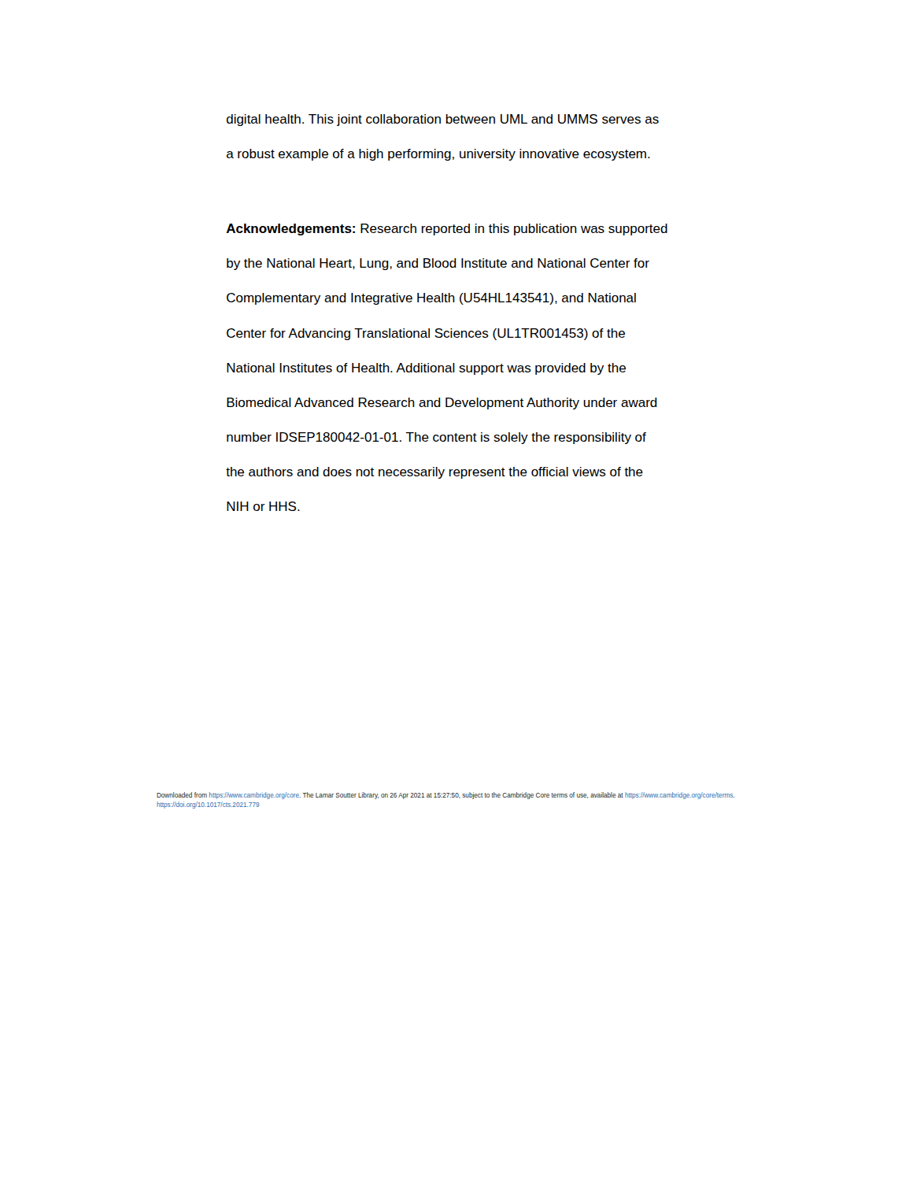digital health. This joint collaboration between UML and UMMS serves as a robust example of a high performing, university innovative ecosystem.
Acknowledgements: Research reported in this publication was supported by the National Heart, Lung, and Blood Institute and National Center for Complementary and Integrative Health (U54HL143541), and National Center for Advancing Translational Sciences (UL1TR001453) of the National Institutes of Health. Additional support was provided by the Biomedical Advanced Research and Development Authority under award number IDSEP180042-01-01. The content is solely the responsibility of the authors and does not necessarily represent the official views of the NIH or HHS.
Downloaded from https://www.cambridge.org/core. The Lamar Soutter Library, on 26 Apr 2021 at 15:27:50, subject to the Cambridge Core terms of use, available at https://www.cambridge.org/core/terms.
https://doi.org/10.1017/cts.2021.779